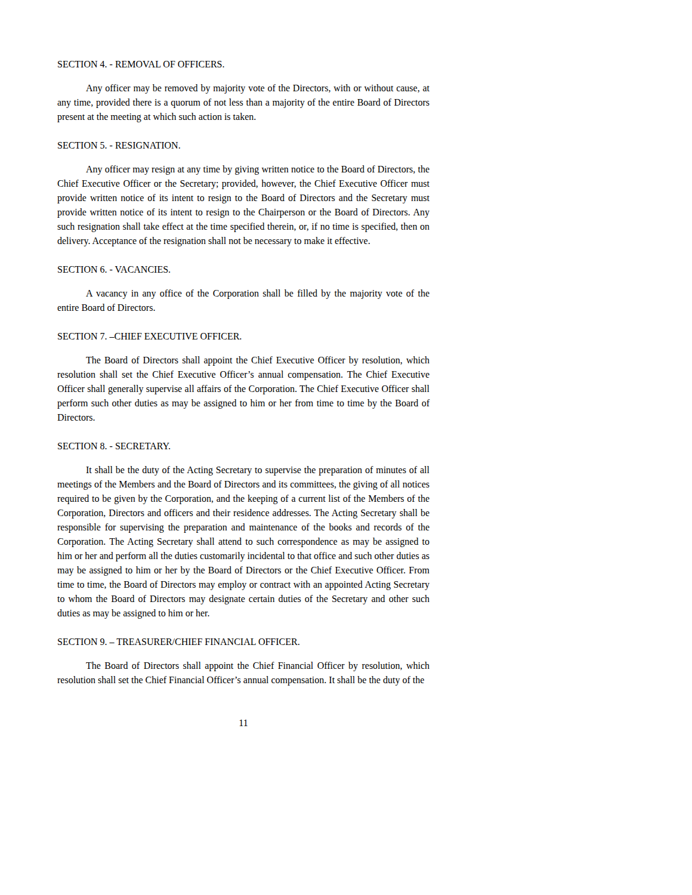SECTION 4. - REMOVAL OF OFFICERS.
Any officer may be removed by majority vote of the Directors, with or without cause, at any time, provided there is a quorum of not less than a majority of the entire Board of Directors present at the meeting at which such action is taken.
SECTION 5. - RESIGNATION.
Any officer may resign at any time by giving written notice to the Board of Directors, the Chief Executive Officer or the Secretary; provided, however, the Chief Executive Officer must provide written notice of its intent to resign to the Board of Directors and the Secretary must provide written notice of its intent to resign to the Chairperson or the Board of Directors. Any such resignation shall take effect at the time specified therein, or, if no time is specified, then on delivery. Acceptance of the resignation shall not be necessary to make it effective.
SECTION 6. - VACANCIES.
A vacancy in any office of the Corporation shall be filled by the majority vote of the entire Board of Directors.
SECTION 7. –CHIEF EXECUTIVE OFFICER.
The Board of Directors shall appoint the Chief Executive Officer by resolution, which resolution shall set the Chief Executive Officer’s annual compensation. The Chief Executive Officer shall generally supervise all affairs of the Corporation. The Chief Executive Officer shall perform such other duties as may be assigned to him or her from time to time by the Board of Directors.
SECTION 8. - SECRETARY.
It shall be the duty of the Acting Secretary to supervise the preparation of minutes of all meetings of the Members and the Board of Directors and its committees, the giving of all notices required to be given by the Corporation, and the keeping of a current list of the Members of the Corporation, Directors and officers and their residence addresses. The Acting Secretary shall be responsible for supervising the preparation and maintenance of the books and records of the Corporation. The Acting Secretary shall attend to such correspondence as may be assigned to him or her and perform all the duties customarily incidental to that office and such other duties as may be assigned to him or her by the Board of Directors or the Chief Executive Officer. From time to time, the Board of Directors may employ or contract with an appointed Acting Secretary to whom the Board of Directors may designate certain duties of the Secretary and other such duties as may be assigned to him or her.
SECTION 9. – TREASURER/CHIEF FINANCIAL OFFICER.
The Board of Directors shall appoint the Chief Financial Officer by resolution, which resolution shall set the Chief Financial Officer’s annual compensation. It shall be the duty of the
11